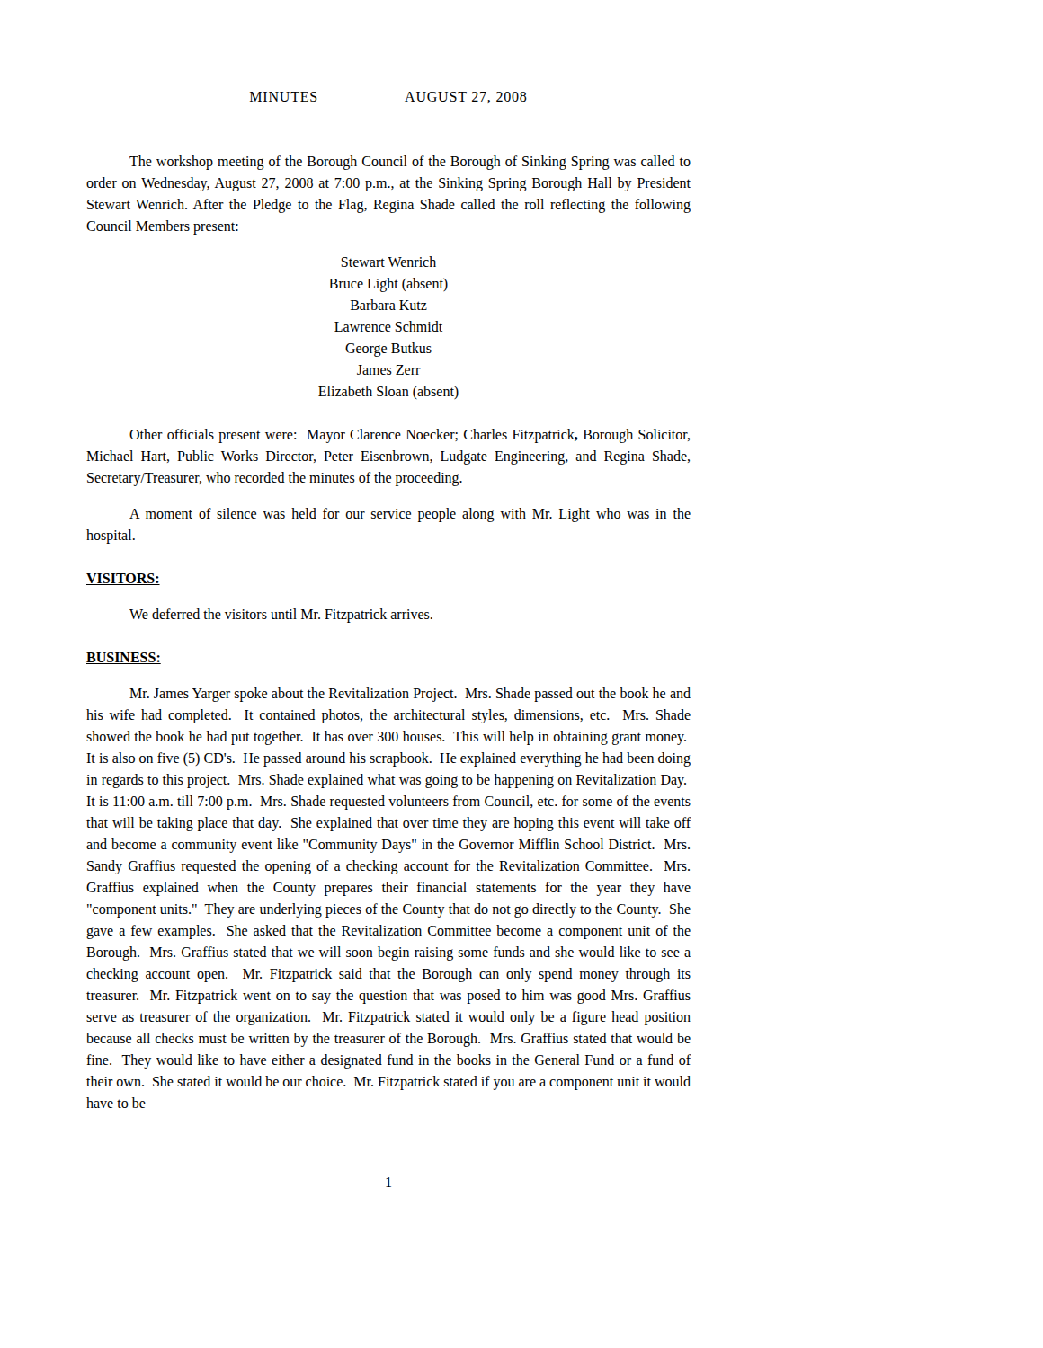MINUTES AUGUST 27, 2008
The workshop meeting of the Borough Council of the Borough of Sinking Spring was called to order on Wednesday, August 27, 2008 at 7:00 p.m., at the Sinking Spring Borough Hall by President Stewart Wenrich. After the Pledge to the Flag, Regina Shade called the roll reflecting the following Council Members present:
Stewart Wenrich
Bruce Light (absent)
Barbara Kutz
Lawrence Schmidt
George Butkus
James Zerr
Elizabeth Sloan (absent)
Other officials present were: Mayor Clarence Noecker; Charles Fitzpatrick, Borough Solicitor, Michael Hart, Public Works Director, Peter Eisenbrown, Ludgate Engineering, and Regina Shade, Secretary/Treasurer, who recorded the minutes of the proceeding.
A moment of silence was held for our service people along with Mr. Light who was in the hospital.
VISITORS:
We deferred the visitors until Mr. Fitzpatrick arrives.
BUSINESS:
Mr. James Yarger spoke about the Revitalization Project. Mrs. Shade passed out the book he and his wife had completed. It contained photos, the architectural styles, dimensions, etc. Mrs. Shade showed the book he had put together. It has over 300 houses. This will help in obtaining grant money. It is also on five (5) CD's. He passed around his scrapbook. He explained everything he had been doing in regards to this project. Mrs. Shade explained what was going to be happening on Revitalization Day. It is 11:00 a.m. till 7:00 p.m. Mrs. Shade requested volunteers from Council, etc. for some of the events that will be taking place that day. She explained that over time they are hoping this event will take off and become a community event like "Community Days" in the Governor Mifflin School District. Mrs. Sandy Graffius requested the opening of a checking account for the Revitalization Committee. Mrs. Graffius explained when the County prepares their financial statements for the year they have "component units." They are underlying pieces of the County that do not go directly to the County. She gave a few examples. She asked that the Revitalization Committee become a component unit of the Borough. Mrs. Graffius stated that we will soon begin raising some funds and she would like to see a checking account open. Mr. Fitzpatrick said that the Borough can only spend money through its treasurer. Mr. Fitzpatrick went on to say the question that was posed to him was good Mrs. Graffius serve as treasurer of the organization. Mr. Fitzpatrick stated it would only be a figure head position because all checks must be written by the treasurer of the Borough. Mrs. Graffius stated that would be fine. They would like to have either a designated fund in the books in the General Fund or a fund of their own. She stated it would be our choice. Mr. Fitzpatrick stated if you are a component unit it would have to be
1